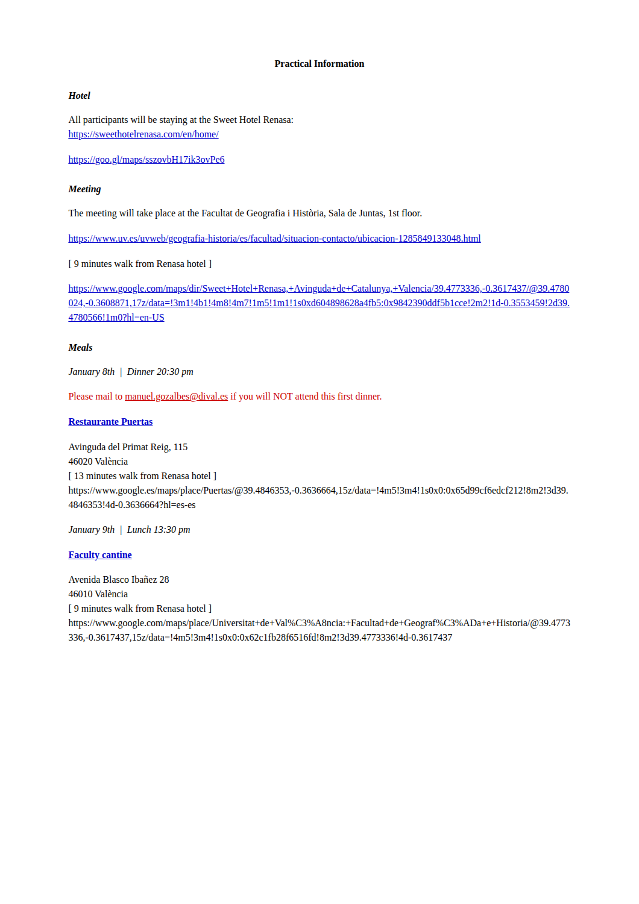Practical Information
Hotel
All participants will be staying at the Sweet Hotel Renasa:
https://sweethotelrenasa.com/en/home/
https://goo.gl/maps/sszovbH17ik3ovPe6
Meeting
The meeting will take place at the Facultat de Geografia i Història, Sala de Juntas, 1st floor.
https://www.uv.es/uvweb/geografia-historia/es/facultad/situacion-contacto/ubicacion-1285849133048.html
[ 9 minutes walk from Renasa hotel ]
https://www.google.com/maps/dir/Sweet+Hotel+Renasa,+Avinguda+de+Catalunya,+Valencia/39.4773336,-0.3617437/@39.4780024,-0.3608871,17z/data=!3m1!4b1!4m8!4m7!1m5!1m1!1s0xd604898628a4fb5:0x9842390ddf5b1cce!2m2!1d-0.3553459!2d39.4780566!1m0?hl=en-US
Meals
January 8th | Dinner 20:30 pm
Please mail to manuel.gozalbes@dival.es if you will NOT attend this first dinner.
Restaurante Puertas
Avinguda del Primat Reig, 115 46020 València [ 13 minutes walk from Renasa hotel ] https://www.google.es/maps/place/Puertas/@39.4846353,-0.3636664,15z/data=!4m5!3m4!1s0x0:0x65d99cf6edcf212!8m2!3d39.4846353!4d-0.3636664?hl=es-es
January 9th | Lunch 13:30 pm
Faculty cantine
Avenida Blasco Ibañez 28 46010 València [ 9 minutes walk from Renasa hotel ] https://www.google.com/maps/place/Universitat+de+Val%C3%A8ncia:+Facultad+de+Geograf%C3%ADa+e+Historia/@39.4773336,-0.3617437,15z/data=!4m5!3m4!1s0x0:0x62c1fb28f6516fd!8m2!3d39.4773336!4d-0.3617437